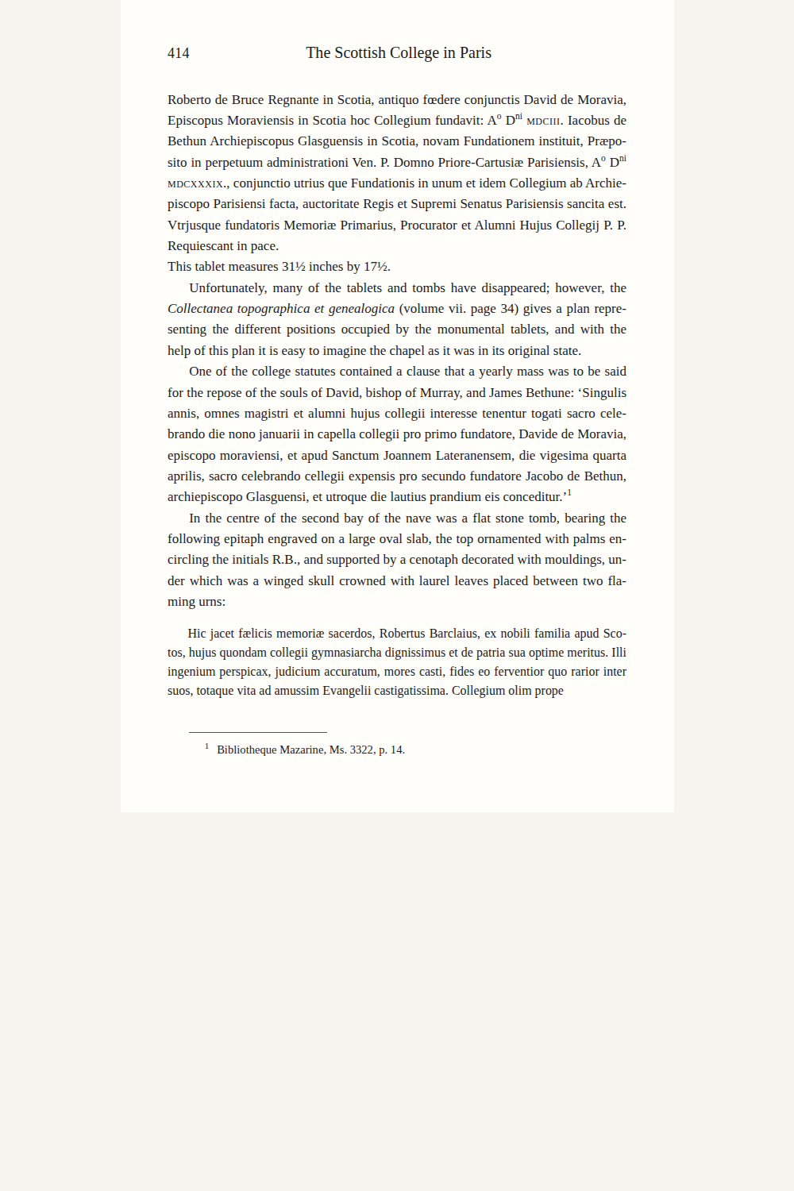414 The Scottish College in Paris
Roberto de Bruce Regnante in Scotia, antiquo fœdere conjunctis David de Moravia, Episcopus Moraviensis in Scotia hoc Collegium fundavit: Ao Dni mdciii. Iacobus de Bethun Archiepiscopus Glasguensis in Scotia, novam Fundationem instituit, Præposito in perpetuum administrationi Ven. P. Domno Priore-Cartusiæ Parisiensis, Ao Dni mdcxxxix., conjunctio utrius que Fundationis in unum et idem Collegium ab Archiepiscopo Parisiensi facta, auctoritate Regis et Supremi Senatus Parisiensis sancita est. Vtrjusque fundatoris Memoriæ Primarius, Procurator et Alumni Hujus Collegij P. P. Requiescant in pace.
This tablet measures 31½ inches by 17½.
Unfortunately, many of the tablets and tombs have disappeared; however, the Collectanea topographica et genealogica (volume vii. page 34) gives a plan representing the different positions occupied by the monumental tablets, and with the help of this plan it is easy to imagine the chapel as it was in its original state.
One of the college statutes contained a clause that a yearly mass was to be said for the repose of the souls of David, bishop of Murray, and James Bethune: ‘Singulis annis, omnes magistri et alumni hujus collegii interesse tenentur togati sacro celebrando die nono januarii in capella collegii pro primo fundatore, Davide de Moravia, episcopo moraviensi, et apud Sanctum Joannem Lateranensem, die vigesima quarta aprilis, sacro celebrando cellegii expensis pro secundo fundatore Jacobo de Bethun, archiepiscopo Glasguensi, et utroque die lautius prandium eis conceditur.’1
In the centre of the second bay of the nave was a flat stone tomb, bearing the following epitaph engraved on a large oval slab, the top ornamented with palms encircling the initials R.B., and supported by a cenotaph decorated with mouldings, under which was a winged skull crowned with laurel leaves placed between two flaming urns:
Hic jacet fælicis memoriæ sacerdos, Robertus Barclaius, ex nobili familia apud Scotos, hujus quondam collegii gymnasiarcha dignissimus et de patria sua optime meritus. Illi ingenium perspicax, judicium accuratum, mores casti, fides eo ferventior quo rarior inter suos, totaque vita ad amussim Evangelii castigatissima. Collegium olim prope
1 Bibliotheque Mazarine, Ms. 3322, p. 14.